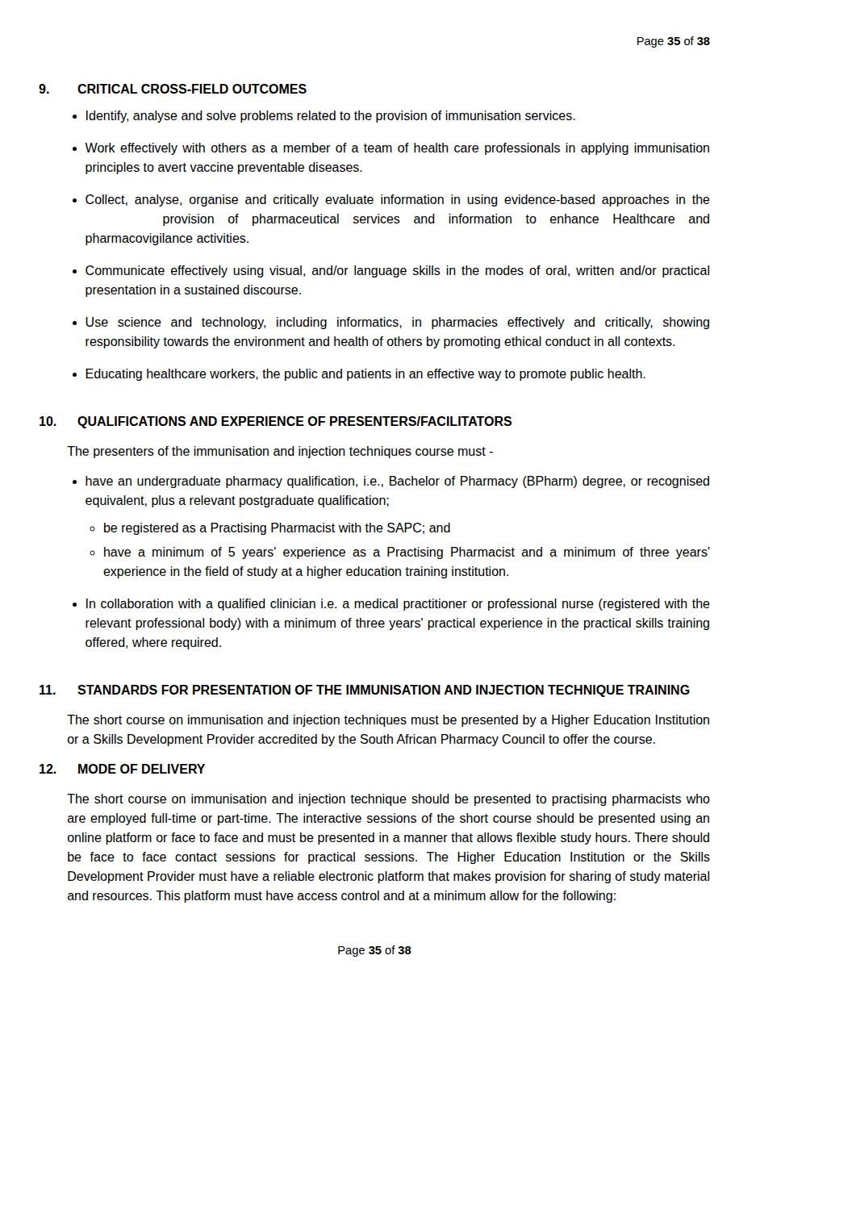Page 35 of 38
9. Critical Cross-Field Outcomes
Identify, analyse and solve problems related to the provision of immunisation services.
Work effectively with others as a member of a team of health care professionals in applying immunisation principles to avert vaccine preventable diseases.
Collect, analyse, organise and critically evaluate information in using evidence-based approaches in the provision of pharmaceutical services and information to enhance Healthcare and pharmacovigilance activities.
Communicate effectively using visual, and/or language skills in the modes of oral, written and/or practical presentation in a sustained discourse.
Use science and technology, including informatics, in pharmacies effectively and critically, showing responsibility towards the environment and health of others by promoting ethical conduct in all contexts.
Educating healthcare workers, the public and patients in an effective way to promote public health.
10. Qualifications and Experience of Presenters/Facilitators
The presenters of the immunisation and injection techniques course must -
have an undergraduate pharmacy qualification, i.e., Bachelor of Pharmacy (BPharm) degree, or recognised equivalent, plus a relevant postgraduate qualification;
be registered as a Practising Pharmacist with the SAPC; and
have a minimum of 5 years' experience as a Practising Pharmacist and a minimum of three years' experience in the field of study at a higher education training institution.
In collaboration with a qualified clinician i.e. a medical practitioner or professional nurse (registered with the relevant professional body) with a minimum of three years' practical experience in the practical skills training offered, where required.
11. Standards for Presentation of the Immunisation and Injection Technique Training
The short course on immunisation and injection techniques must be presented by a Higher Education Institution or a Skills Development Provider accredited by the South African Pharmacy Council to offer the course.
12. Mode of Delivery
The short course on immunisation and injection technique should be presented to practising pharmacists who are employed full-time or part-time. The interactive sessions of the short course should be presented using an online platform or face to face and must be presented in a manner that allows flexible study hours. There should be face to face contact sessions for practical sessions. The Higher Education Institution or the Skills Development Provider must have a reliable electronic platform that makes provision for sharing of study material and resources. This platform must have access control and at a minimum allow for the following:
Page 35 of 38